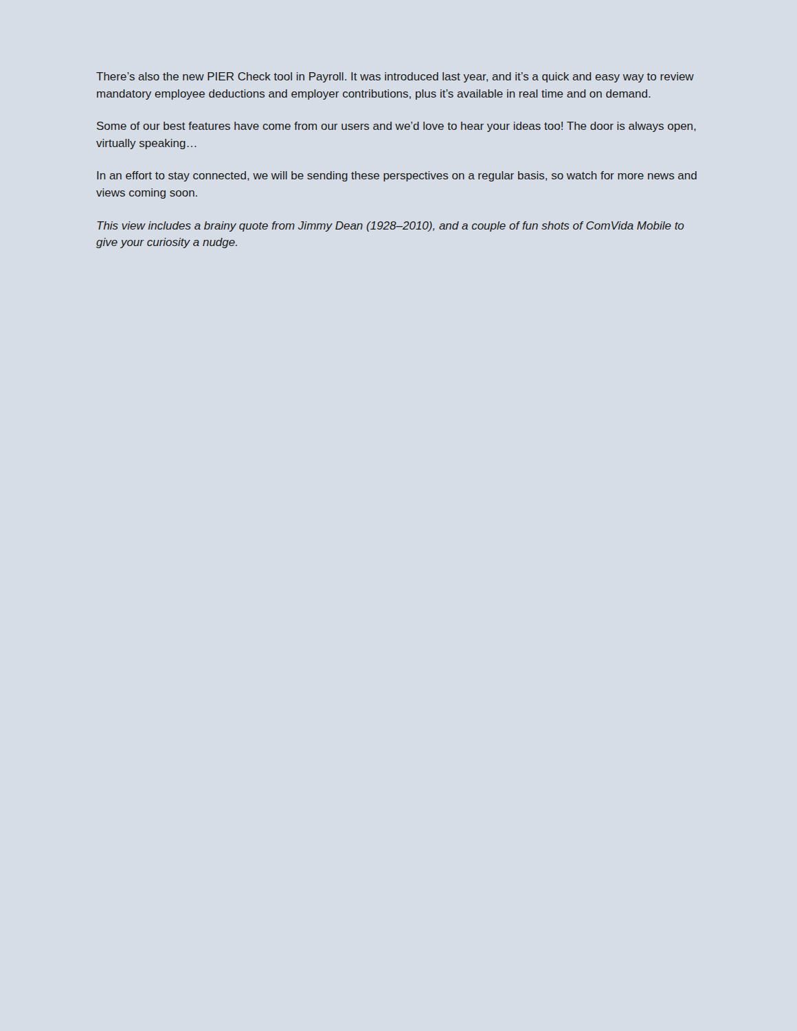There’s also the new PIER Check tool in Payroll. It was introduced last year, and it’s a quick and easy way to review mandatory employee deductions and employer contributions, plus it’s available in real time and on demand.
Some of our best features have come from our users and we’d love to hear your ideas too! The door is always open, virtually speaking…
In an effort to stay connected, we will be sending these perspectives on a regular basis, so watch for more news and views coming soon.
This view includes a brainy quote from Jimmy Dean (1928–2010), and a couple of fun shots of ComVida Mobile to give your curiosity a nudge.